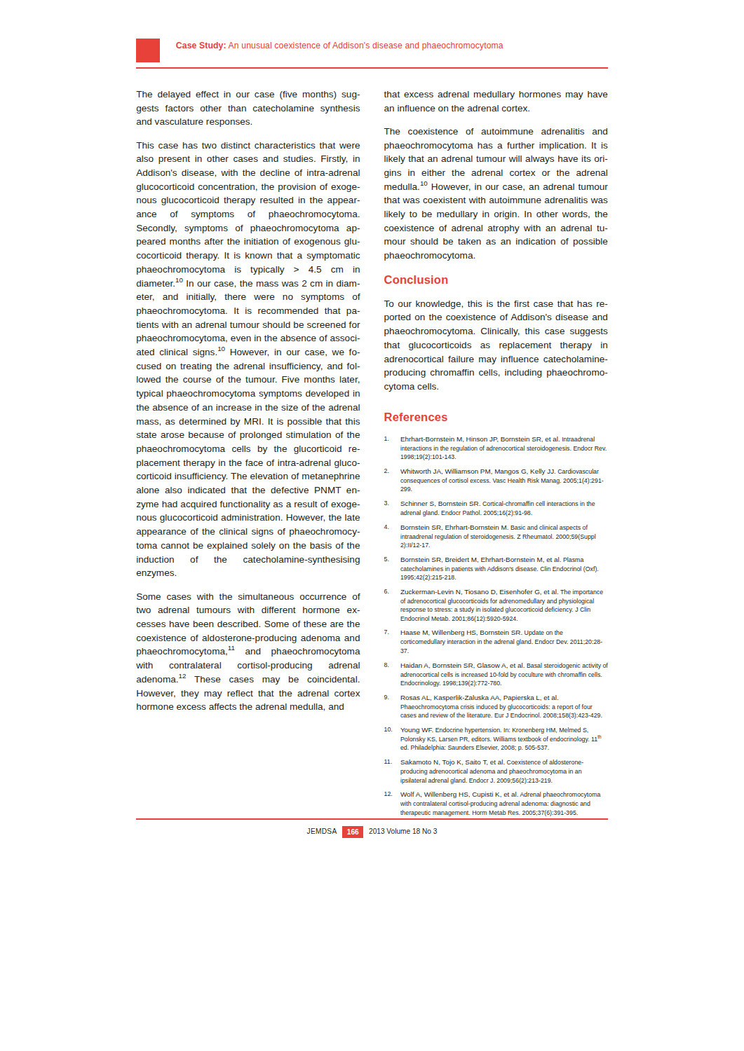Case Study: An unusual coexistence of Addison's disease and phaeochromocytoma
The delayed effect in our case (five months) suggests factors other than catecholamine synthesis and vasculature responses.
This case has two distinct characteristics that were also present in other cases and studies. Firstly, in Addison's disease, with the decline of intra-adrenal glucocorticoid concentration, the provision of exogenous glucocorticoid therapy resulted in the appearance of symptoms of phaeochromocytoma. Secondly, symptoms of phaeochromocytoma appeared months after the initiation of exogenous glucocorticoid therapy. It is known that a symptomatic phaeochromocytoma is typically > 4.5 cm in diameter.10 In our case, the mass was 2 cm in diameter, and initially, there were no symptoms of phaeochromocytoma. It is recommended that patients with an adrenal tumour should be screened for phaeochromocytoma, even in the absence of associated clinical signs.10 However, in our case, we focused on treating the adrenal insufficiency, and followed the course of the tumour. Five months later, typical phaeochromocytoma symptoms developed in the absence of an increase in the size of the adrenal mass, as determined by MRI. It is possible that this state arose because of prolonged stimulation of the phaeochromocytoma cells by the glucorticoid replacement therapy in the face of intra-adrenal glucocorticoid insufficiency. The elevation of metanephrine alone also indicated that the defective PNMT enzyme had acquired functionality as a result of exogenous glucocorticoid administration. However, the late appearance of the clinical signs of phaeochromocytoma cannot be explained solely on the basis of the induction of the catecholamine-synthesising enzymes.
Some cases with the simultaneous occurrence of two adrenal tumours with different hormone excesses have been described. Some of these are the coexistence of aldosterone-producing adenoma and phaeochromocytoma,11 and phaeochromocytoma with contralateral cortisol-producing adrenal adenoma.12 These cases may be coincidental. However, they may reflect that the adrenal cortex hormone excess affects the adrenal medulla, and
that excess adrenal medullary hormones may have an influence on the adrenal cortex.
The coexistence of autoimmune adrenalitis and phaeochromocytoma has a further implication. It is likely that an adrenal tumour will always have its origins in either the adrenal cortex or the adrenal medulla.10 However, in our case, an adrenal tumour that was coexistent with autoimmune adrenalitis was likely to be medullary in origin. In other words, the coexistence of adrenal atrophy with an adrenal tumour should be taken as an indication of possible phaeochromocytoma.
Conclusion
To our knowledge, this is the first case that has reported on the coexistence of Addison's disease and phaeochromocytoma. Clinically, this case suggests that glucocorticoids as replacement therapy in adrenocortical failure may influence catecholamine-producing chromaffin cells, including phaeochromocytoma cells.
References
Ehrhart-Bornstein M, Hinson JP, Bornstein SR, et al. Intraadrenal interactions in the regulation of adrenocortical steroidogenesis. Endocr Rev. 1998;19(2):101-143.
Whitworth JA, Williamson PM, Mangos G, Kelly JJ. Cardiovascular consequences of cortisol excess. Vasc Health Risk Manag. 2005;1(4):291-299.
Schinner S, Bornstein SR. Cortical-chromaffin cell interactions in the adrenal gland. Endocr Pathol. 2005;16(2):91-98.
Bornstein SR, Ehrhart-Bornstein M. Basic and clinical aspects of intraadrenal regulation of steroidogenesis. Z Rheumatol. 2000;59(Suppl 2):II/12-17.
Bornstein SR, Breidert M, Ehrhart-Bornstein M, et al. Plasma catecholamines in patients with Addison's disease. Clin Endocrinol (Oxf). 1995;42(2):215-218.
Zuckerman-Levin N, Tiosano D, Eisenhofer G, et al. The importance of adrenocortical glucocorticoids for adrenomedullary and physiological response to stress: a study in isolated glucocorticoid deficiency. J Clin Endocrinol Metab. 2001;86(12):5920-5924.
Haase M, Willenberg HS, Bornstein SR. Update on the corticomedullary interaction in the adrenal gland. Endocr Dev. 2011;20:28-37.
Haidan A, Bornstein SR, Glasow A, et al. Basal steroidogenic activity of adrenocortical cells is increased 10-fold by coculture with chromaffin cells. Endocrinology. 1998;139(2):772-780.
Rosas AL, Kasperlik-Zaluska AA, Papierska L, et al. Phaeochromocytoma crisis induced by glucocorticoids: a report of four cases and review of the literature. Eur J Endocrinol. 2008;158(3):423-429.
Young WF. Endocrine hypertension. In: Kronenberg HM, Melmed S, Polonsky KS, Larsen PR, editors. Williams textbook of endocrinology. 11th ed. Philadelphia: Saunders Elsevier, 2008; p. 505-537.
Sakamoto N, Tojo K, Saito T, et al. Coexistence of aldosterone-producing adrenocortical adenoma and phaeochromocytoma in an ipsilateral adrenal gland. Endocr J. 2009;56(2):213-219.
Wolf A, Willenberg HS, Cupisti K, et al. Adrenal phaeochromocytoma with contralateral cortisol-producing adrenal adenoma: diagnostic and therapeutic management. Horm Metab Res. 2005;37(6):391-395.
JEMDSA 166 2013 Volume 18 No 3